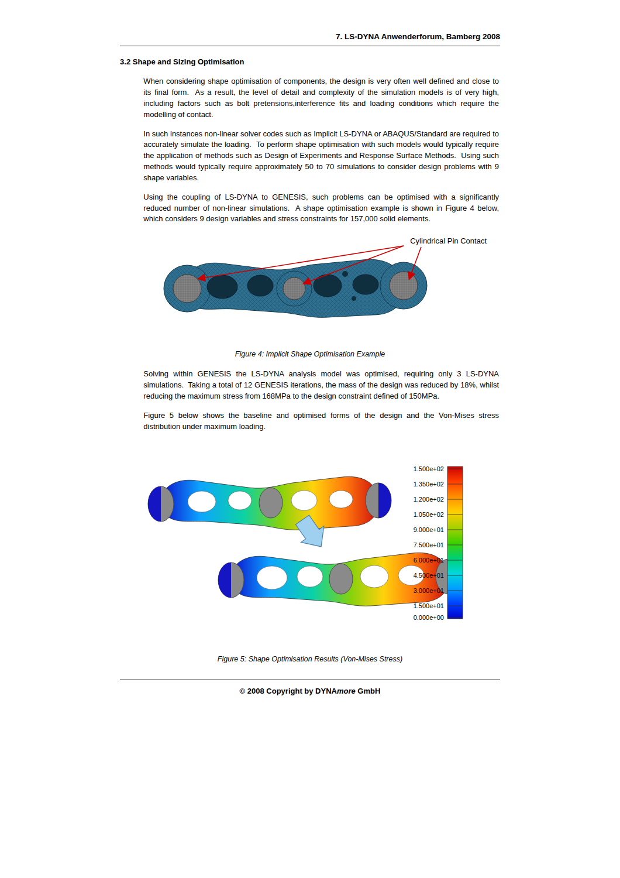7. LS-DYNA Anwenderforum, Bamberg 2008
3.2 Shape and Sizing Optimisation
When considering shape optimisation of components, the design is very often well defined and close to its final form. As a result, the level of detail and complexity of the simulation models is of very high, including factors such as bolt pretensions,interference fits and loading conditions which require the modelling of contact.
In such instances non-linear solver codes such as Implicit LS-DYNA or ABAQUS/Standard are required to accurately simulate the loading. To perform shape optimisation with such models would typically require the application of methods such as Design of Experiments and Response Surface Methods. Using such methods would typically require approximately 50 to 70 simulations to consider design problems with 9 shape variables.
Using the coupling of LS-DYNA to GENESIS, such problems can be optimised with a significantly reduced number of non-linear simulations. A shape optimisation example is shown in Figure 4 below, which considers 9 design variables and stress constraints for 157,000 solid elements.
Cylindrical Pin Contact
Figure 4: Implicit Shape Optimisation Example
Solving within GENESIS the LS-DYNA analysis model was optimised, requiring only 3 LS-DYNA simulations. Taking a total of 12 GENESIS iterations, the mass of the design was reduced by 18%, whilst reducing the maximum stress from 168MPa to the design constraint defined of 150MPa.
Figure 5 below shows the baseline and optimised forms of the design and the Von-Mises stress distribution under maximum loading.
1.500e+02 1.350e+02 1.200e+02 1.050e+02 9.000e+01 7.500e+01 6.000e+01 4.500e+01 3.000e+01 1.500e+01 0.000e+00
Figure 5: Shape Optimisation Results (Von-Mises Stress)
© 2008 Copyright by DYNAmore GmbH